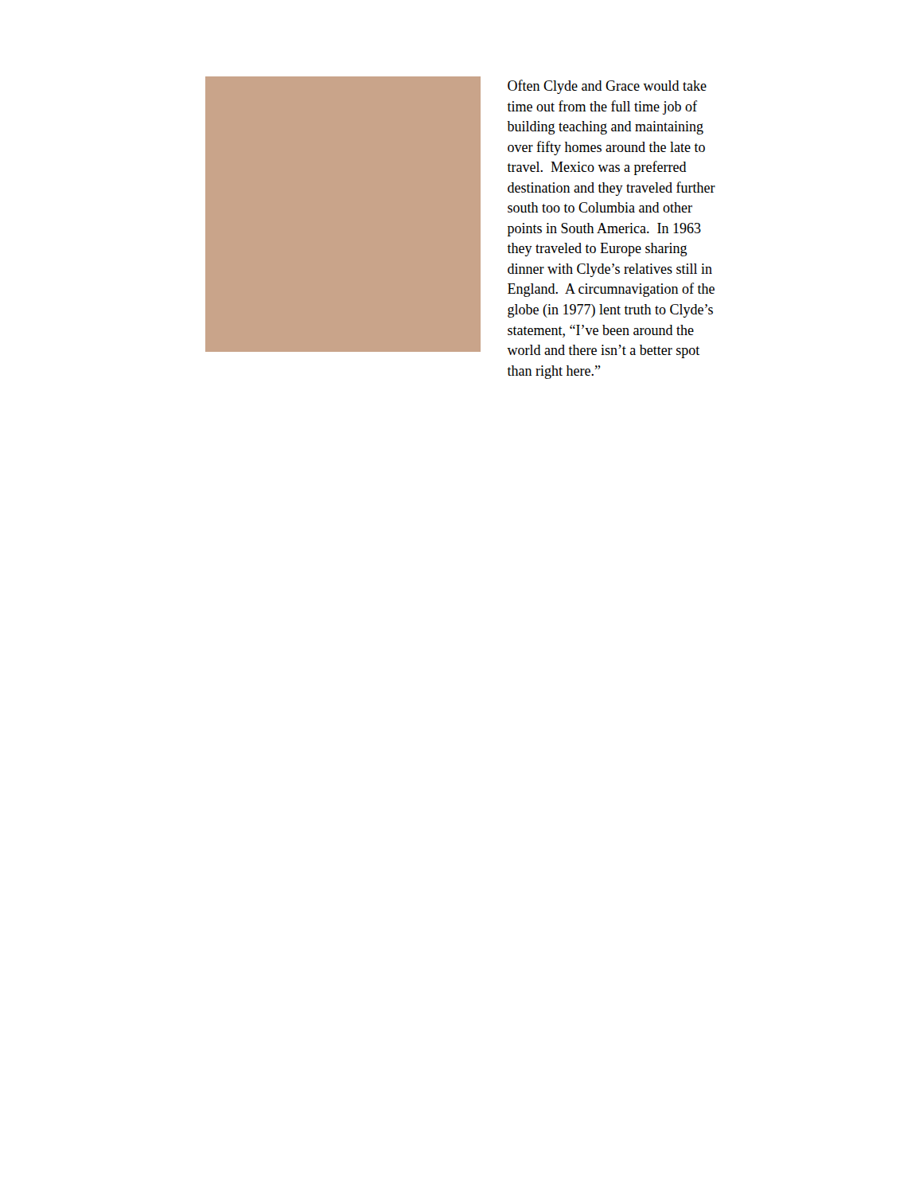Often Clyde and Grace would take time out from the full time job of building teaching and maintaining over fifty homes around the late to travel. Mexico was a preferred destination and they traveled further south too to Columbia and other points in South America. In 1963 they traveled to Europe sharing dinner with Clyde’s relatives still in England. A circumnavigation of the globe (in 1977) lent truth to Clyde’s statement, “I’ve been around the world and there isn’t a better spot than right here.”